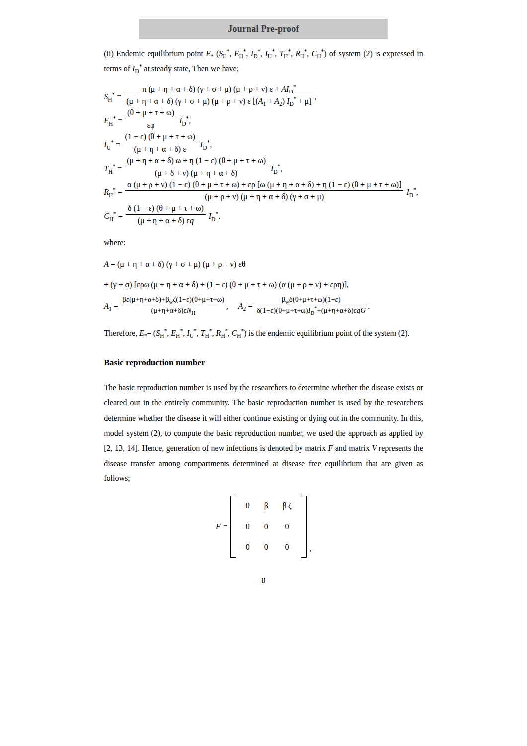Journal Pre-proof
(ii) Endemic equilibrium point E* (SH*, EH*, ID*, IU*, TH*, RH*, CH*) of system (2) is expressed in terms of ID* at steady state, Then we have;
SH* = π (μ + η + α + δ) (γ + σ + μ) (μ + ρ + ν) ε + AID* (μ + η + α + δ) (γ + σ + μ) (μ + ρ + ν) ε [(A1 + A2) ID* + μ] ,
EH* = (θ + μ + τ + ω) εφ ID*,
IU* = (1 − ε) (θ + μ + τ + ω) (μ + η + α + δ) ε ID*,
TH* = (μ + η + α + δ) ω + η (1 − ε) (θ + μ + τ + ω) (μ + δ + ν) (μ + η + α + δ) ID*,
RH* = α (μ + ρ + ν) (1 − ε) (θ + μ + τ + ω) + ερ [ω (μ + η + α + δ) + η (1 − ε) (θ + μ + τ + ω)] (μ + ρ + ν) (μ + η + α + δ) (γ + σ + μ) ID*,
CH* = δ (1 − ε) (θ + μ + τ + ω) (μ + η + α + δ) εq ID*.
where:
A = (μ + η + α + δ) (γ + σ + μ) (μ + ρ + ν) εθ
+ (γ + σ) [ερω (μ + η + α + δ) + (1 − ε) (θ + μ + τ + ω) (α (μ + ρ + ν) + ερη)],
A1 = βε(μ+η+α+δ)+βwζ(1−ε)(θ+μ+τ+ω) (μ+η+α+δ)εNH , A2 = βwδ(θ+μ+τ+ω)(1−ε) δ(1−ε)(θ+μ+τ+ω)ID*+(μ+η+α+δ)εqG .
Therefore, E*= (SH*, EH*, IU*, TH*, RH*, CH*) is the endemic equilibrium point of the system (2).
Basic reproduction number
The basic reproduction number is used by the researchers to determine whether the disease exists or cleared out in the entirely community. The basic reproduction number is used by the researchers determine whether the disease it will either continue existing or dying out in the community. In this, model system (2), to compute the basic reproduction number, we used the approach as applied by [2, 13, 14]. Hence, generation of new infections is denoted by matrix F and matrix V represents the disease transfer among compartments determined at disease free equilibrium that are given as follows;
F =
| 0 | β | β ζ |
| 0 | 0 | 0 |
| 0 | 0 | 0 |
,
8